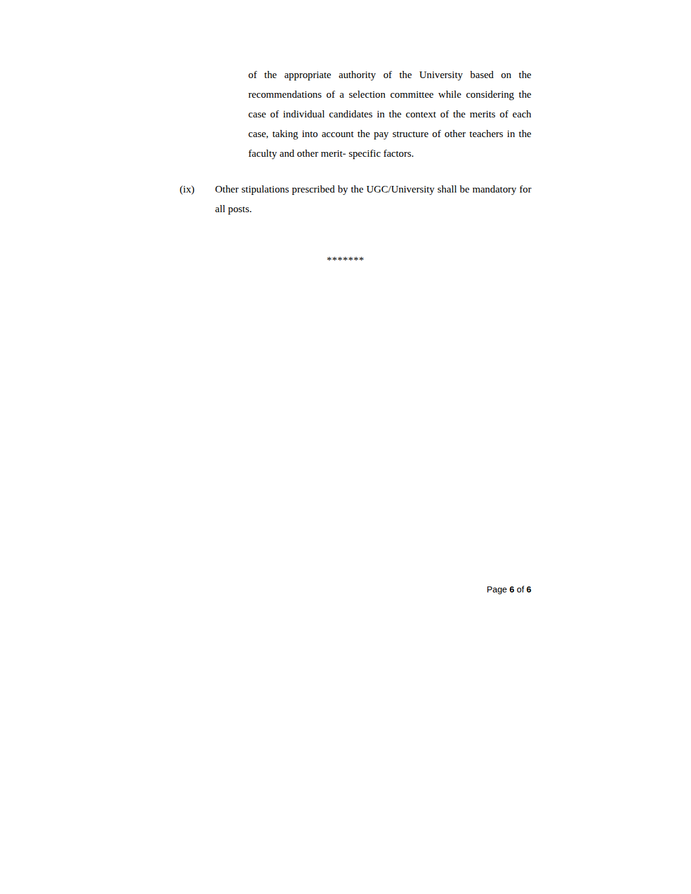of the appropriate authority of the University based on the recommendations of a selection committee while considering the case of individual candidates in the context of the merits of each case, taking into account the pay structure of other teachers in the faculty and other merit- specific factors.
(ix) Other stipulations prescribed by the UGC/University shall be mandatory for all posts.
*******
Page 6 of 6